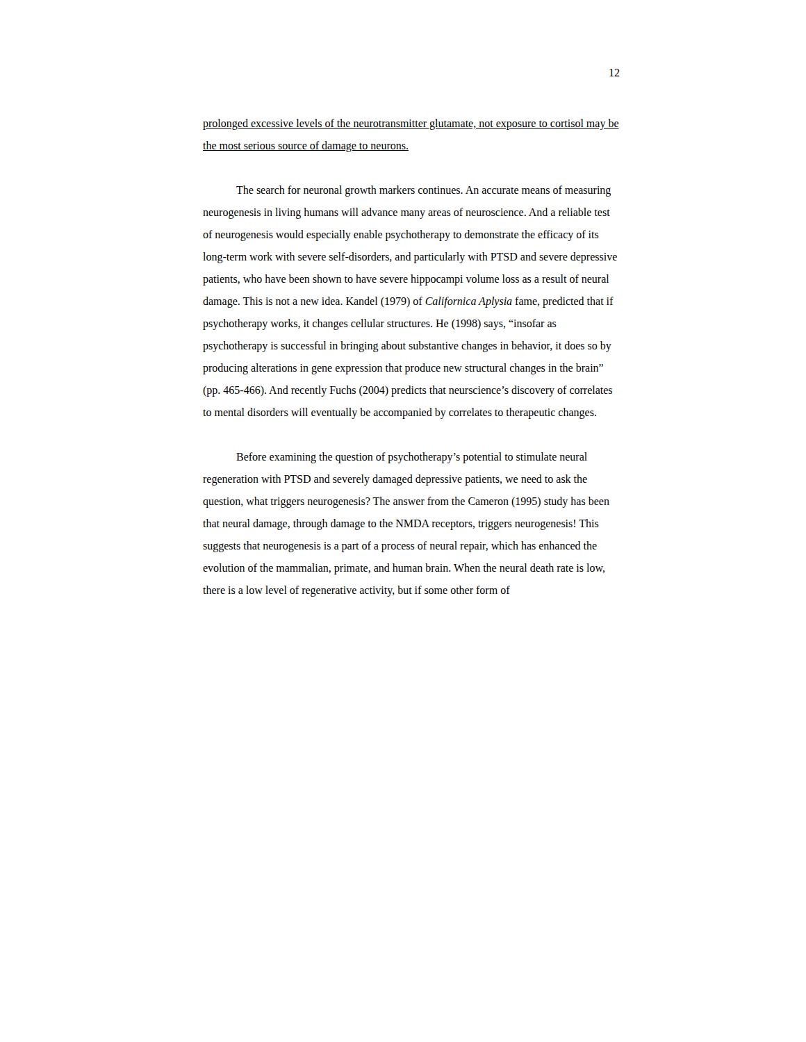12
prolonged excessive levels of the neurotransmitter glutamate, not exposure to cortisol may be the most serious source of damage to neurons.
The search for neuronal growth markers continues. An accurate means of measuring neurogenesis in living humans will advance many areas of neuroscience. And a reliable test of neurogenesis would especially enable psychotherapy to demonstrate the efficacy of its long-term work with severe self-disorders, and particularly with PTSD and severe depressive patients, who have been shown to have severe hippocampi volume loss as a result of neural damage. This is not a new idea. Kandel (1979) of Californica Aplysia fame, predicted that if psychotherapy works, it changes cellular structures. He (1998) says, “insofar as psychotherapy is successful in bringing about substantive changes in behavior, it does so by producing alterations in gene expression that produce new structural changes in the brain” (pp. 465-466). And recently Fuchs (2004) predicts that neurscience’s discovery of correlates to mental disorders will eventually be accompanied by correlates to therapeutic changes.
Before examining the question of psychotherapy’s potential to stimulate neural regeneration with PTSD and severely damaged depressive patients, we need to ask the question, what triggers neurogenesis? The answer from the Cameron (1995) study has been that neural damage, through damage to the NMDA receptors, triggers neurogenesis! This suggests that neurogenesis is a part of a process of neural repair, which has enhanced the evolution of the mammalian, primate, and human brain. When the neural death rate is low, there is a low level of regenerative activity, but if some other form of